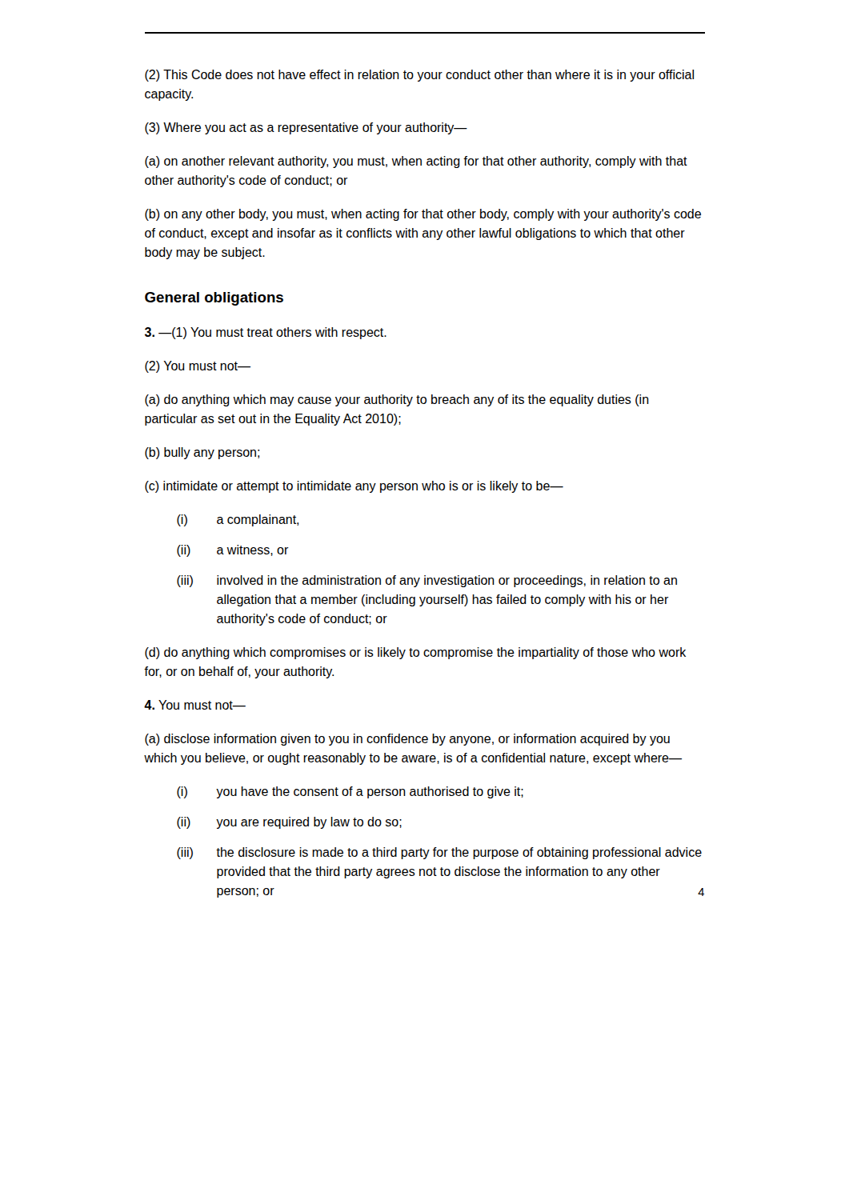(2) This Code does not have effect in relation to your conduct other than where it is in your official capacity.
(3) Where you act as a representative of your authority—
(a) on another relevant authority, you must, when acting for that other authority, comply with that other authority's code of conduct; or
(b) on any other body, you must, when acting for that other body, comply with your authority's code of conduct, except and insofar as it conflicts with any other lawful obligations to which that other body may be subject.
General obligations
3. —(1) You must treat others with respect.
(2) You must not—
(a) do anything which may cause your authority to breach any of its the equality duties (in particular as set out in the Equality Act 2010);
(b) bully any person;
(c) intimidate or attempt to intimidate any person who is or is likely to be—
(i) a complainant,
(ii) a witness, or
(iii) involved in the administration of any investigation or proceedings, in relation to an allegation that a member (including yourself) has failed to comply with his or her authority's code of conduct; or
(d) do anything which compromises or is likely to compromise the impartiality of those who work for, or on behalf of, your authority.
4. You must not—
(a) disclose information given to you in confidence by anyone, or information acquired by you which you believe, or ought reasonably to be aware, is of a confidential nature, except where—
(i) you have the consent of a person authorised to give it;
(ii) you are required by law to do so;
(iii) the disclosure is made to a third party for the purpose of obtaining professional advice provided that the third party agrees not to disclose the information to any other person; or
4